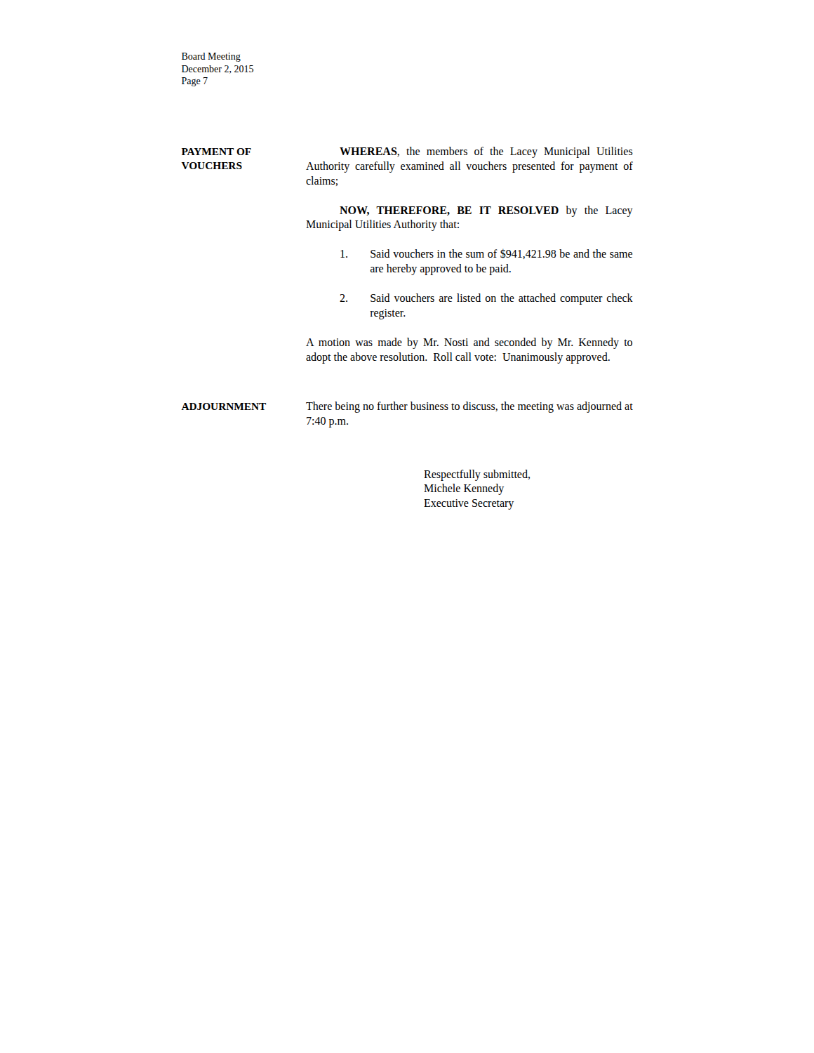Board Meeting
December 2, 2015
Page 7
PAYMENT OF
VOUCHERS
WHEREAS, the members of the Lacey Municipal Utilities Authority carefully examined all vouchers presented for payment of claims;
NOW, THEREFORE, BE IT RESOLVED by the Lacey Municipal Utilities Authority that:
1.
Said vouchers in the sum of $941,421.98 be and the same are hereby approved to be paid.
2.
Said vouchers are listed on the attached computer check register.
A motion was made by Mr. Nosti and seconded by Mr. Kennedy to adopt the above resolution. Roll call vote: Unanimously approved.
ADJOURNMENT
There being no further business to discuss, the meeting was adjourned at 7:40 p.m.
Respectfully submitted,
Michele Kennedy
Executive Secretary